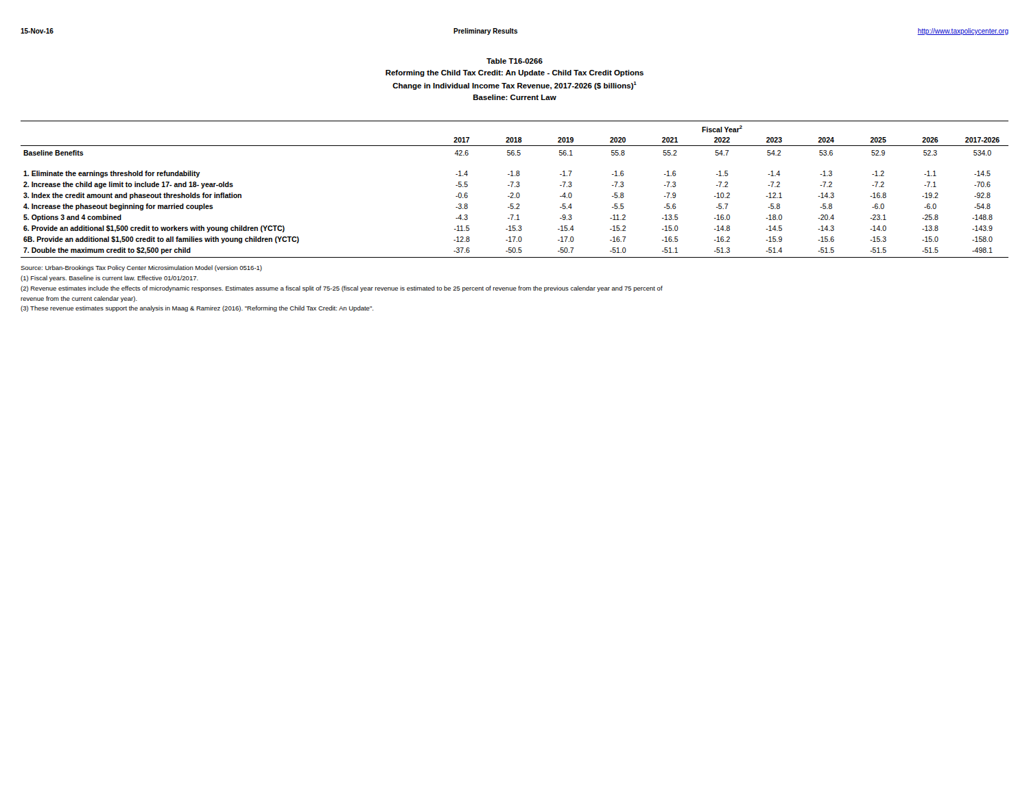15-Nov-16
Preliminary Results
http://www.taxpolicycenter.org
Table T16-0266
Reforming the Child Tax Credit: An Update - Child Tax Credit Options
Change in Individual Income Tax Revenue, 2017-2026 ($ billions)1
Baseline: Current Law
| | Fiscal Year 2 |
| | 2017 | 2018 | 2019 | 2020 | 2021 | 2022 | 2023 | 2024 | 2025 | 2026 | 2017-2026 |
| Baseline Benefits | 42.6 | 56.5 | 56.1 | 55.8 | 55.2 | 54.7 | 54.2 | 53.6 | 52.9 | 52.3 | 534.0 |
| 1. Eliminate the earnings threshold for refundability | -1.4 | -1.8 | -1.7 | -1.6 | -1.6 | -1.5 | -1.4 | -1.3 | -1.2 | -1.1 | -14.5 |
| 2. Increase the child age limit to include 17- and 18- year-olds | -5.5 | -7.3 | -7.3 | -7.3 | -7.3 | -7.2 | -7.2 | -7.2 | -7.2 | -7.1 | -70.6 |
| 3. Index the credit amount and phaseout thresholds for inflation | -0.6 | -2.0 | -4.0 | -5.8 | -7.9 | -10.2 | -12.1 | -14.3 | -16.8 | -19.2 | -92.8 |
| 4. Increase the phaseout beginning for married couples | -3.8 | -5.2 | -5.4 | -5.5 | -5.6 | -5.7 | -5.8 | -5.8 | -6.0 | -6.0 | -54.8 |
| 5. Options 3 and 4 combined | -4.3 | -7.1 | -9.3 | -11.2 | -13.5 | -16.0 | -18.0 | -20.4 | -23.1 | -25.8 | -148.8 |
| 6. Provide an additional $1,500 credit to workers with young children (YCTC) | -11.5 | -15.3 | -15.4 | -15.2 | -15.0 | -14.8 | -14.5 | -14.3 | -14.0 | -13.8 | -143.9 |
| 6B. Provide an additional $1,500 credit to all families with young children (YCTC) | -12.8 | -17.0 | -17.0 | -16.7 | -16.5 | -16.2 | -15.9 | -15.6 | -15.3 | -15.0 | -158.0 |
| 7. Double the maximum credit to $2,500 per child | -37.6 | -50.5 | -50.7 | -51.0 | -51.1 | -51.3 | -51.4 | -51.5 | -51.5 | -51.5 | -498.1 |
Source: Urban-Brookings Tax Policy Center Microsimulation Model (version 0516-1)
(1) Fiscal years. Baseline is current law. Effective 01/01/2017.
(2) Revenue estimates include the effects of microdynamic responses. Estimates assume a fiscal split of 75-25 (fiscal year revenue is estimated to be 25 percent of revenue from the previous calendar year and 75 percent of
revenue from the current calendar year).
(3) These revenue estimates support the analysis in Maag & Ramirez (2016). "Reforming the Child Tax Credit: An Update".